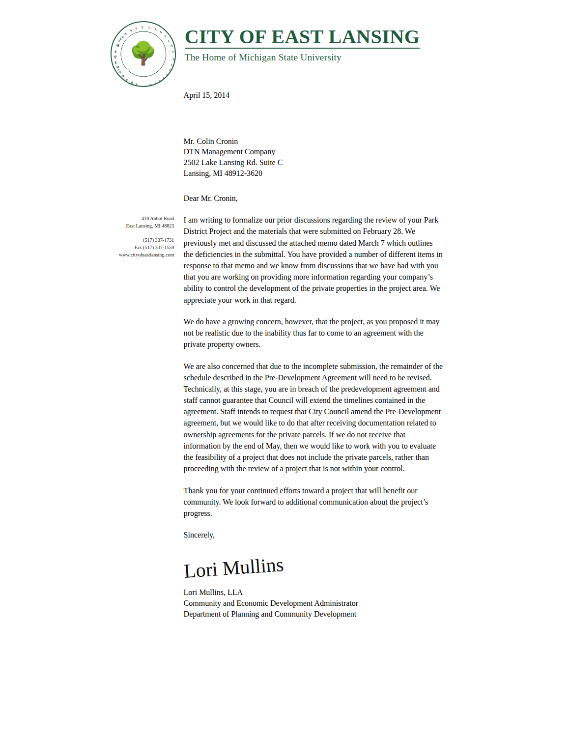C I T Y O F E A S T L A N S I N G M I C H I G A N T H E H O M E O F M S U
🌳
CITY OF EAST LANSING
The Home of Michigan State University
410 Abbot Road
East Lansing, MI 48823
(517) 337-1731
Fax (517) 337-1559
www.cityofeastlansing.com
April 15, 2014
Mr. Colin Cronin
DTN Management Company
2502 Lake Lansing Rd. Suite C
Lansing, MI 48912-3620
Dear Mr. Cronin,
I am writing to formalize our prior discussions regarding the review of your Park District Project and the materials that were submitted on February 28. We previously met and discussed the attached memo dated March 7 which outlines the deficiencies in the submittal. You have provided a number of different items in response to that memo and we know from discussions that we have had with you that you are working on providing more information regarding your company’s ability to control the development of the private properties in the project area. We appreciate your work in that regard.
We do have a growing concern, however, that the project, as you proposed it may not be realistic due to the inability thus far to come to an agreement with the private property owners.
We are also concerned that due to the incomplete submission, the remainder of the schedule described in the Pre-Development Agreement will need to be revised. Technically, at this stage, you are in breach of the predevelopment agreement and staff cannot guarantee that Council will extend the timelines contained in the agreement. Staff intends to request that City Council amend the Pre-Development agreement, but we would like to do that after receiving documentation related to ownership agreements for the private parcels. If we do not receive that information by the end of May, then we would like to work with you to evaluate the feasibility of a project that does not include the private parcels, rather than proceeding with the review of a project that is not within your control.
Thank you for your continued efforts toward a project that will benefit our community. We look forward to additional communication about the project’s progress.
Sincerely,
Lori Mullins
Lori Mullins, LLA
Community and Economic Development Administrator
Department of Planning and Community Development